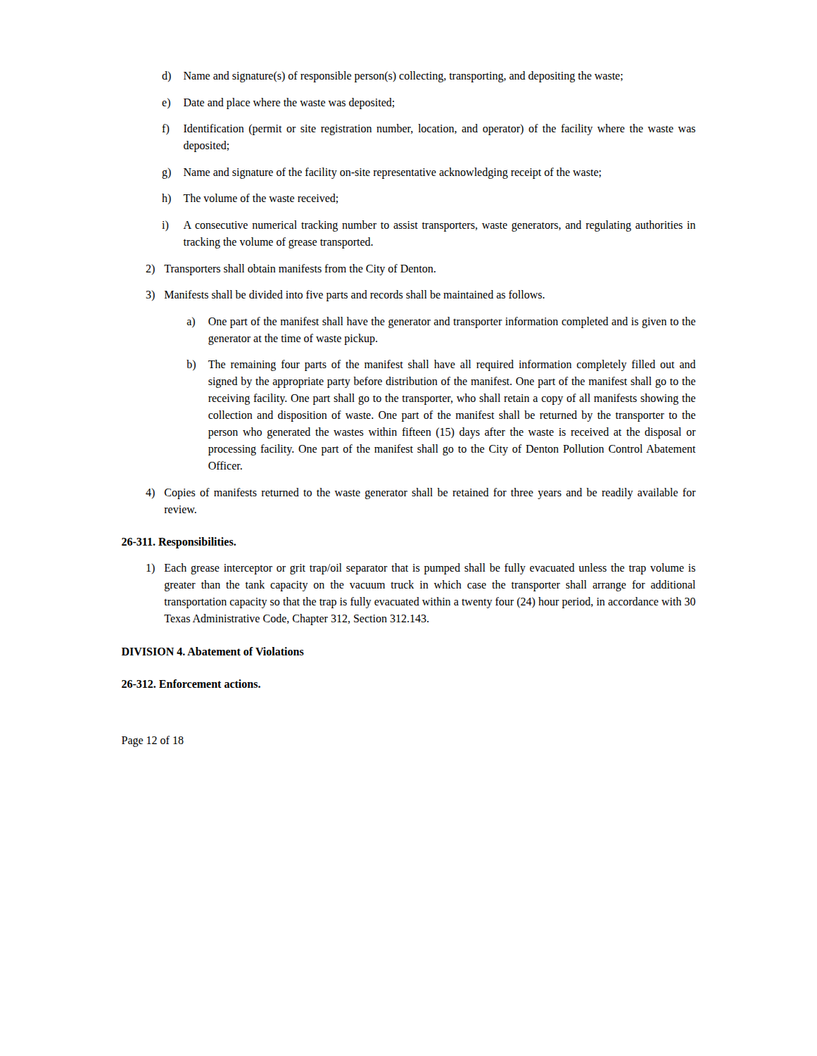d) Name and signature(s) of responsible person(s) collecting, transporting, and depositing the waste;
e) Date and place where the waste was deposited;
f) Identification (permit or site registration number, location, and operator) of the facility where the waste was deposited;
g) Name and signature of the facility on-site representative acknowledging receipt of the waste;
h) The volume of the waste received;
i) A consecutive numerical tracking number to assist transporters, waste generators, and regulating authorities in tracking the volume of grease transported.
2) Transporters shall obtain manifests from the City of Denton.
3) Manifests shall be divided into five parts and records shall be maintained as follows.
a) One part of the manifest shall have the generator and transporter information completed and is given to the generator at the time of waste pickup.
b) The remaining four parts of the manifest shall have all required information completely filled out and signed by the appropriate party before distribution of the manifest. One part of the manifest shall go to the receiving facility. One part shall go to the transporter, who shall retain a copy of all manifests showing the collection and disposition of waste. One part of the manifest shall be returned by the transporter to the person who generated the wastes within fifteen (15) days after the waste is received at the disposal or processing facility. One part of the manifest shall go to the City of Denton Pollution Control Abatement Officer.
4) Copies of manifests returned to the waste generator shall be retained for three years and be readily available for review.
26-311. Responsibilities.
1) Each grease interceptor or grit trap/oil separator that is pumped shall be fully evacuated unless the trap volume is greater than the tank capacity on the vacuum truck in which case the transporter shall arrange for additional transportation capacity so that the trap is fully evacuated within a twenty four (24) hour period, in accordance with 30 Texas Administrative Code, Chapter 312, Section 312.143.
DIVISION 4. Abatement of Violations
26-312. Enforcement actions.
Page 12 of 18